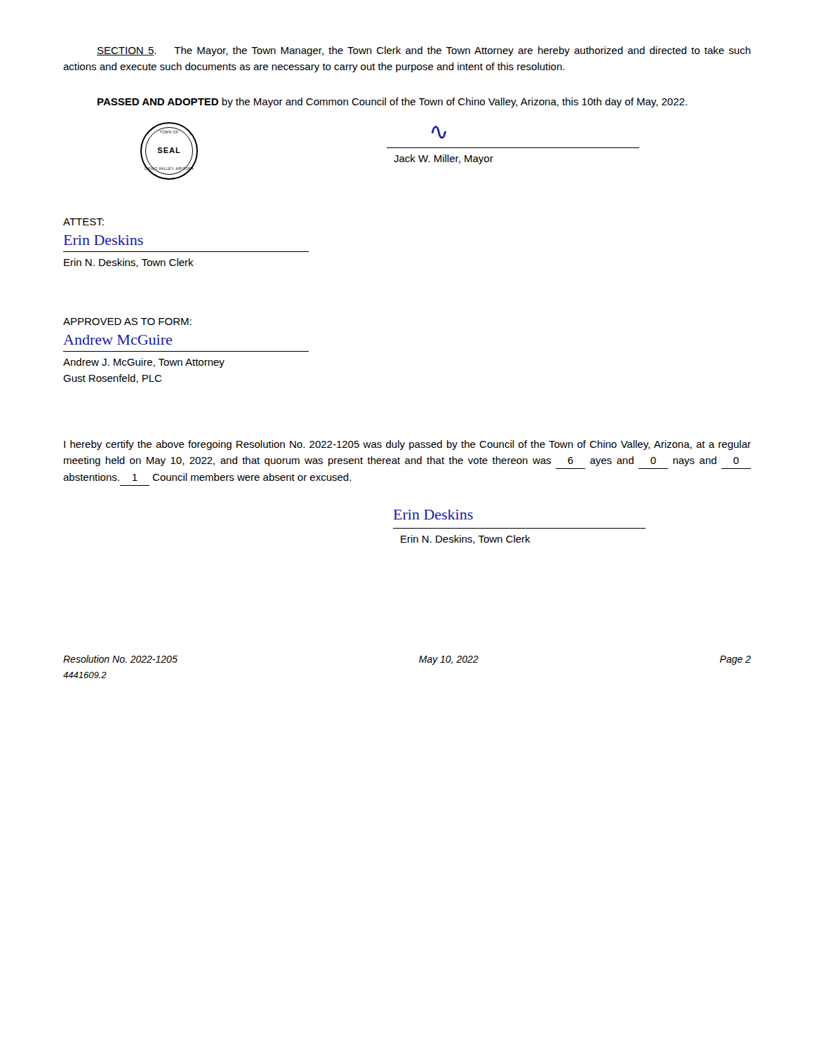SECTION 5. The Mayor, the Town Manager, the Town Clerk and the Town Attorney are hereby authorized and directed to take such actions and execute such documents as are necessary to carry out the purpose and intent of this resolution.
PASSED AND ADOPTED by the Mayor and Common Council of the Town of Chino Valley, Arizona, this 10th day of May, 2022.
TOWN OF SEAL CHINO VALLEY, ARIZONA
∿
Jack W. Miller, Mayor
ATTEST:
Erin Deskins
Erin N. Deskins, Town Clerk
APPROVED AS TO FORM:
Andrew McGuire
Andrew J. McGuire, Town Attorney
Gust Rosenfeld, PLC
I hereby certify the above foregoing Resolution No. 2022-1205 was duly passed by the Council of the Town of Chino Valley, Arizona, at a regular meeting held on May 10, 2022, and that quorum was present thereat and that the vote thereon was 6 ayes and 0 nays and 0 abstentions.1 Council members were absent or excused.
Erin Deskins
Erin N. Deskins, Town Clerk
Resolution No. 2022-1205
4441609.2
May 10, 2022
Page 2